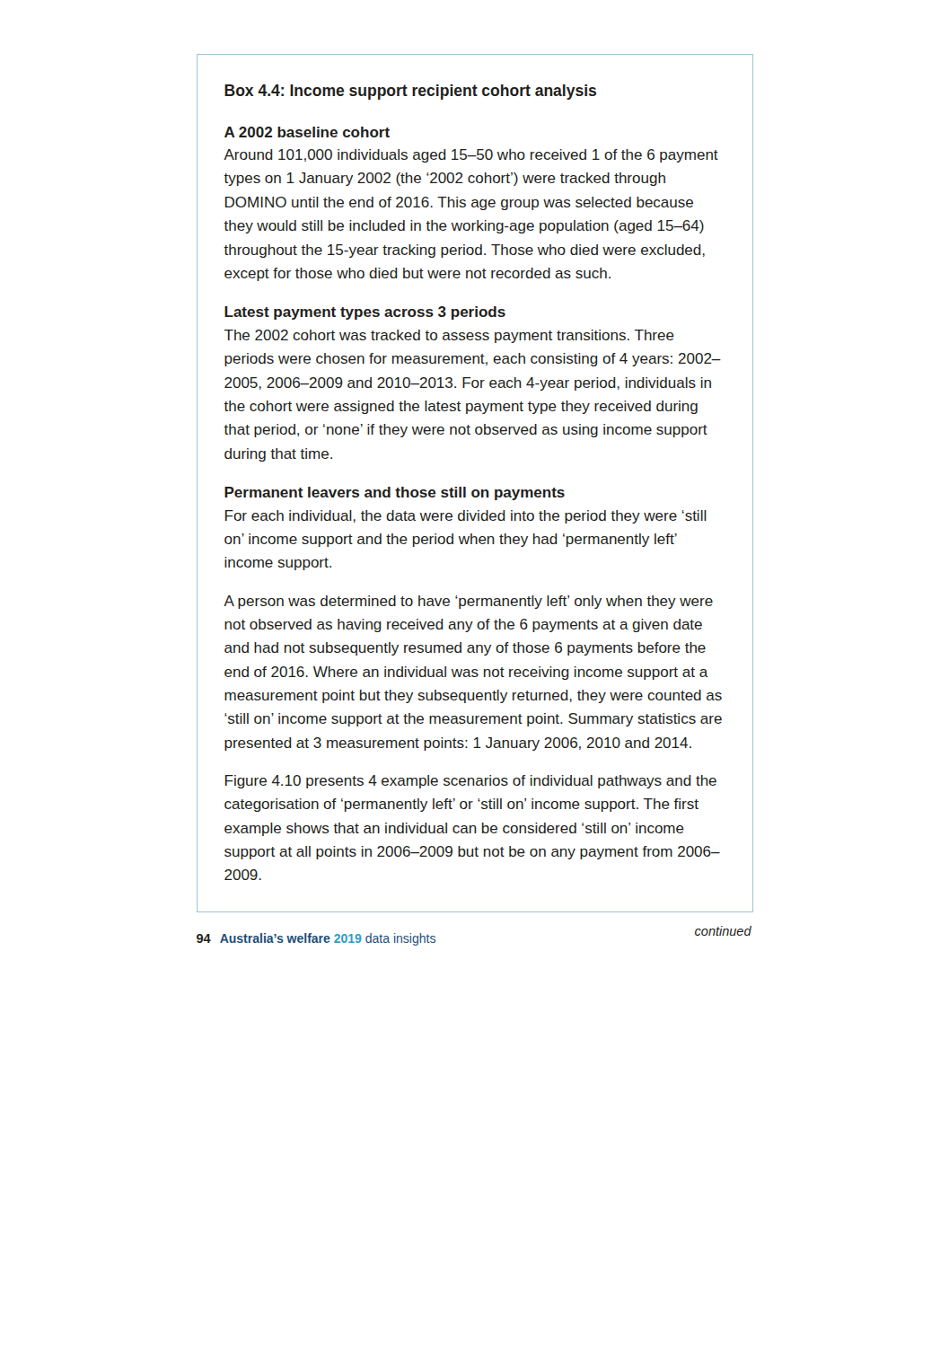Box 4.4: Income support recipient cohort analysis
A 2002 baseline cohort
Around 101,000 individuals aged 15–50 who received 1 of the 6 payment types on 1 January 2002 (the ‘2002 cohort’) were tracked through DOMINO until the end of 2016. This age group was selected because they would still be included in the working-age population (aged 15–64) throughout the 15-year tracking period. Those who died were excluded, except for those who died but were not recorded as such.
Latest payment types across 3 periods
The 2002 cohort was tracked to assess payment transitions. Three periods were chosen for measurement, each consisting of 4 years: 2002–2005, 2006–2009 and 2010–2013. For each 4-year period, individuals in the cohort were assigned the latest payment type they received during that period, or ‘none’ if they were not observed as using income support during that time.
Permanent leavers and those still on payments
For each individual, the data were divided into the period they were ‘still on’ income support and the period when they had ‘permanently left’ income support.
A person was determined to have ‘permanently left’ only when they were not observed as having received any of the 6 payments at a given date and had not subsequently resumed any of those 6 payments before the end of 2016. Where an individual was not receiving income support at a measurement point but they subsequently returned, they were counted as ‘still on’ income support at the measurement point. Summary statistics are presented at 3 measurement points: 1 January 2006, 2010 and 2014.
Figure 4.10 presents 4 example scenarios of individual pathways and the categorisation of ‘permanently left’ or ‘still on’ income support. The first example shows that an individual can be considered ‘still on’ income support at all points in 2006–2009 but not be on any payment from 2006–2009.
continued
94 Australia’s welfare 2019 data insights